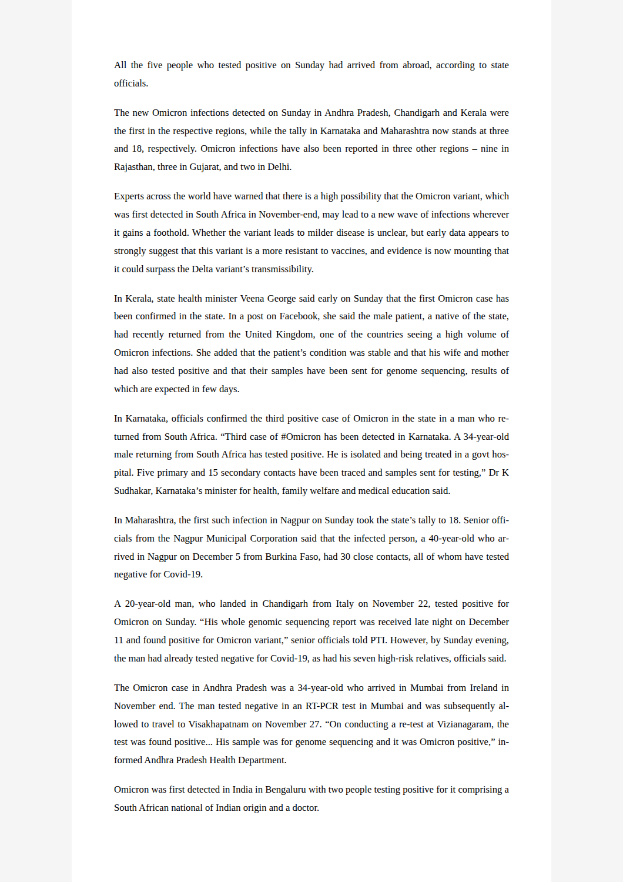All the five people who tested positive on Sunday had arrived from abroad, according to state officials.
The new Omicron infections detected on Sunday in Andhra Pradesh, Chandigarh and Kerala were the first in the respective regions, while the tally in Karnataka and Maharashtra now stands at three and 18, respectively. Omicron infections have also been reported in three other regions – nine in Rajasthan, three in Gujarat, and two in Delhi.
Experts across the world have warned that there is a high possibility that the Omicron variant, which was first detected in South Africa in November-end, may lead to a new wave of infections wherever it gains a foothold. Whether the variant leads to milder disease is unclear, but early data appears to strongly suggest that this variant is a more resistant to vaccines, and evidence is now mounting that it could surpass the Delta variant’s transmissibility.
In Kerala, state health minister Veena George said early on Sunday that the first Omicron case has been confirmed in the state. In a post on Facebook, she said the male patient, a native of the state, had recently returned from the United Kingdom, one of the countries seeing a high volume of Omicron infections. She added that the patient’s condition was stable and that his wife and mother had also tested positive and that their samples have been sent for genome sequencing, results of which are expected in few days.
In Karnataka, officials confirmed the third positive case of Omicron in the state in a man who returned from South Africa. “Third case of #Omicron has been detected in Karnataka. A 34-year-old male returning from South Africa has tested positive. He is isolated and being treated in a govt hospital. Five primary and 15 secondary contacts have been traced and samples sent for testing,” Dr K Sudhakar, Karnataka’s minister for health, family welfare and medical education said.
In Maharashtra, the first such infection in Nagpur on Sunday took the state’s tally to 18. Senior officials from the Nagpur Municipal Corporation said that the infected person, a 40-year-old who arrived in Nagpur on December 5 from Burkina Faso, had 30 close contacts, all of whom have tested negative for Covid-19.
A 20-year-old man, who landed in Chandigarh from Italy on November 22, tested positive for Omicron on Sunday. “His whole genomic sequencing report was received late night on December 11 and found positive for Omicron variant,” senior officials told PTI. However, by Sunday evening, the man had already tested negative for Covid-19, as had his seven high-risk relatives, officials said.
The Omicron case in Andhra Pradesh was a 34-year-old who arrived in Mumbai from Ireland in November end. The man tested negative in an RT-PCR test in Mumbai and was subsequently allowed to travel to Visakhapatnam on November 27. “On conducting a re-test at Vizianagaram, the test was found positive... His sample was for genome sequencing and it was Omicron positive,” informed Andhra Pradesh Health Department.
Omicron was first detected in India in Bengaluru with two people testing positive for it comprising a South African national of Indian origin and a doctor.